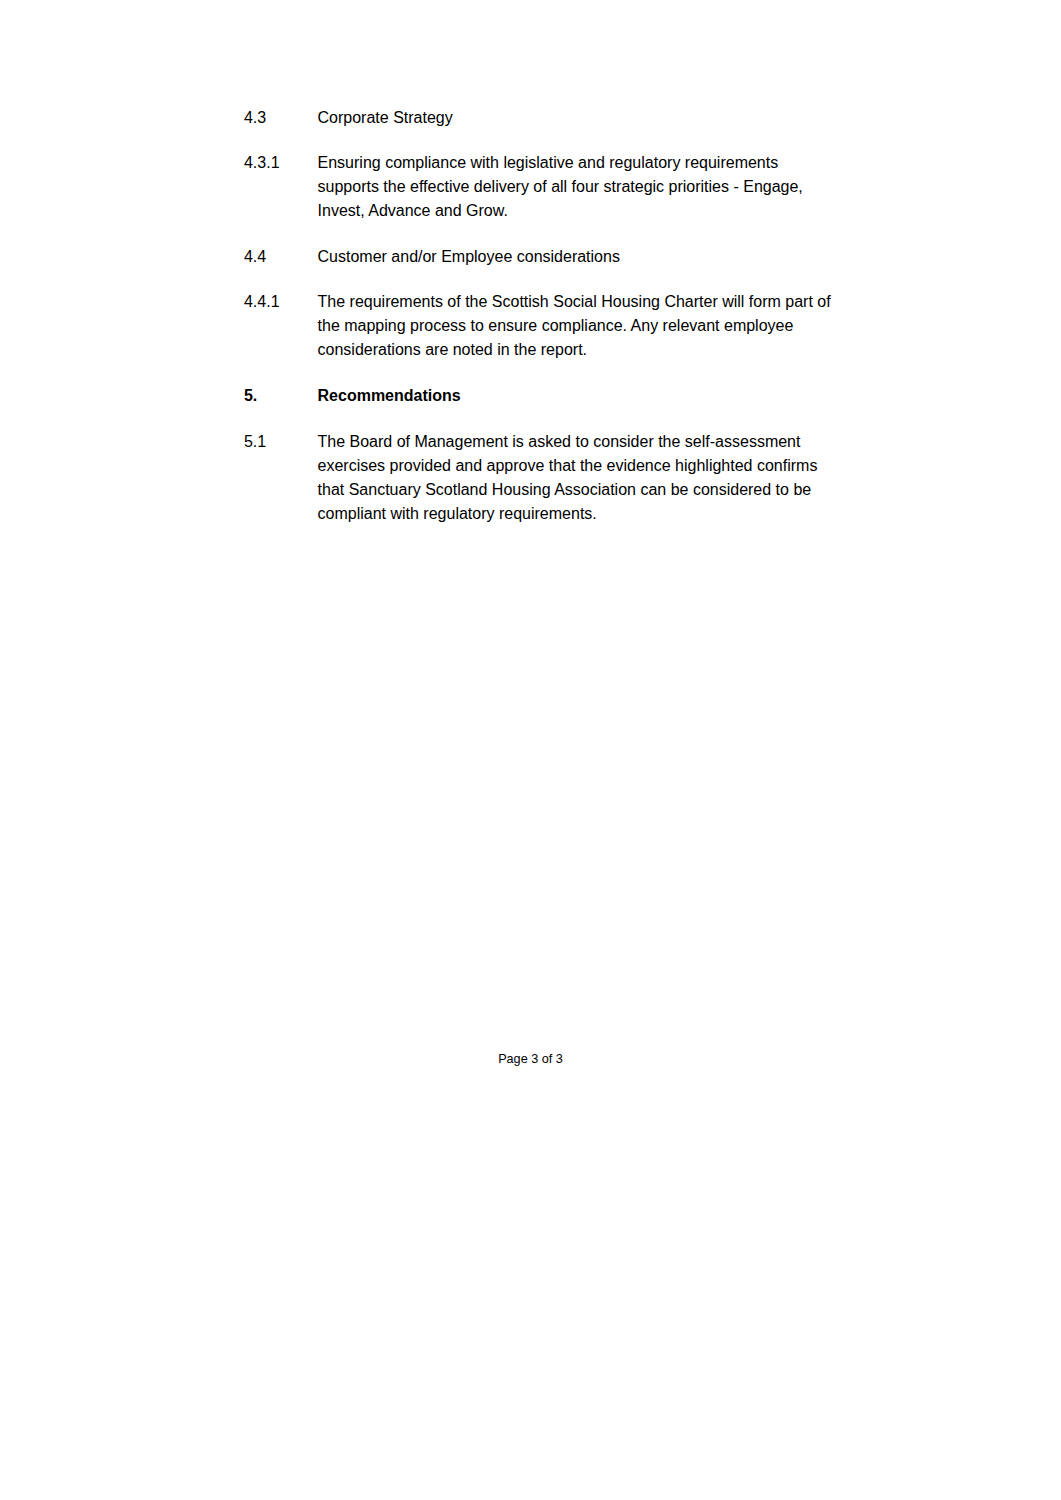4.3
Corporate Strategy
4.3.1
Ensuring compliance with legislative and regulatory requirements supports the effective delivery of all four strategic priorities - Engage, Invest, Advance and Grow.
4.4
Customer and/or Employee considerations
4.4.1
The requirements of the Scottish Social Housing Charter will form part of the mapping process to ensure compliance. Any relevant employee considerations are noted in the report.
5.
Recommendations
5.1
The Board of Management is asked to consider the self-assessment exercises provided and approve that the evidence highlighted confirms that Sanctuary Scotland Housing Association can be considered to be compliant with regulatory requirements.
Page 3 of 3